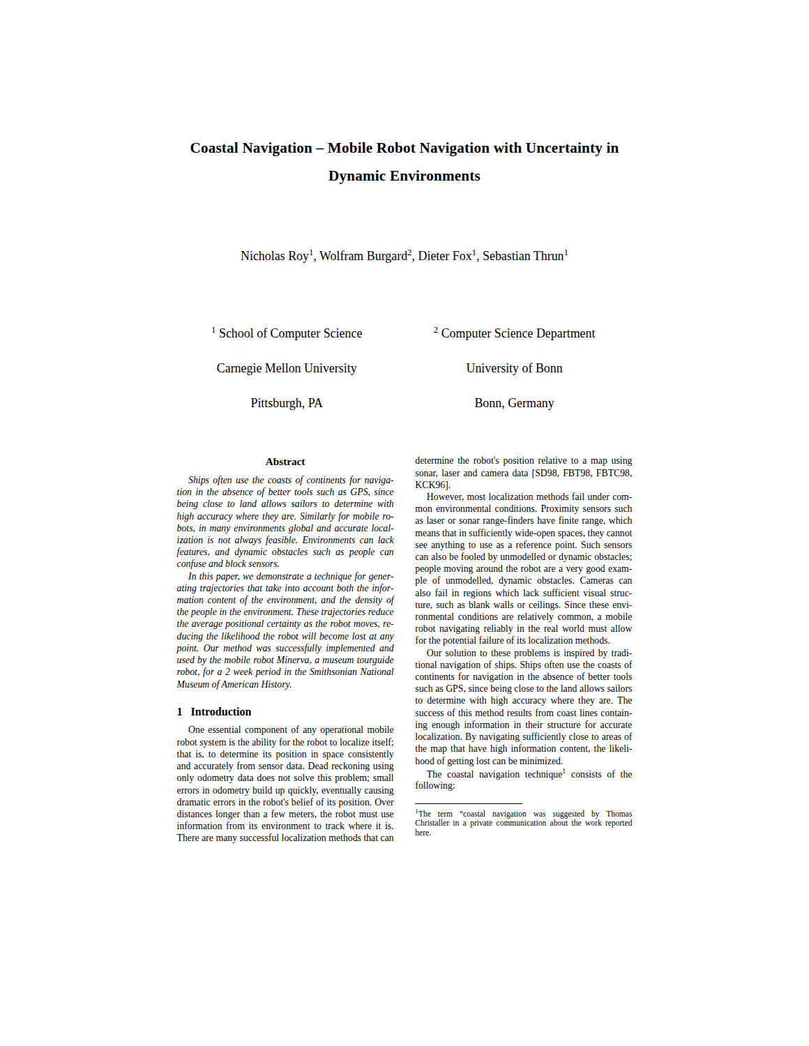Coastal Navigation – Mobile Robot Navigation with Uncertainty in Dynamic Environments
Nicholas Roy1, Wolfram Burgard2, Dieter Fox1, Sebastian Thrun1
| 1 School of Computer Science | 2 Computer Science Department |
| Carnegie Mellon University | University of Bonn |
| Pittsburgh, PA | Bonn, Germany |
Abstract
Ships often use the coasts of continents for navigation in the absence of better tools such as GPS, since being close to land allows sailors to determine with high accuracy where they are. Similarly for mobile robots, in many environments global and accurate localization is not always feasible. Environments can lack features, and dynamic obstacles such as people can confuse and block sensors.
In this paper, we demonstrate a technique for generating trajectories that take into account both the information content of the environment, and the density of the people in the environment. These trajectories reduce the average positional certainty as the robot moves, reducing the likelihood the robot will become lost at any point. Our method was successfully implemented and used by the mobile robot Minerva, a museum tourguide robot, for a 2 week period in the Smithsonian National Museum of American History.
1 Introduction
One essential component of any operational mobile robot system is the ability for the robot to localize itself; that is, to determine its position in space consistently and accurately from sensor data. Dead reckoning using only odometry data does not solve this problem; small errors in odometry build up quickly, eventually causing dramatic errors in the robot's belief of its position. Over distances longer than a few meters, the robot must use information from its environment to track where it is. There are many successful localization methods that can determine the robot's position relative to a map using sonar, laser and camera data [SD98, FBT98, FBTC98, KCK96].
However, most localization methods fail under common environmental conditions. Proximity sensors such as laser or sonar range-finders have finite range, which means that in sufficiently wide-open spaces, they cannot see anything to use as a reference point. Such sensors can also be fooled by unmodelled or dynamic obstacles; people moving around the robot are a very good example of unmodelled, dynamic obstacles. Cameras can also fail in regions which lack sufficient visual structure, such as blank walls or ceilings. Since these environmental conditions are relatively common, a mobile robot navigating reliably in the real world must allow for the potential failure of its localization methods.
Our solution to these problems is inspired by traditional navigation of ships. Ships often use the coasts of continents for navigation in the absence of better tools such as GPS, since being close to the land allows sailors to determine with high accuracy where they are. The success of this method results from coast lines containing enough information in their structure for accurate localization. By navigating sufficiently close to areas of the map that have high information content, the likelihood of getting lost can be minimized.
The coastal navigation technique1 consists of the following:
1The term “coastal navigation was suggested by Thomas Christaller in a private communication about the work reported here.